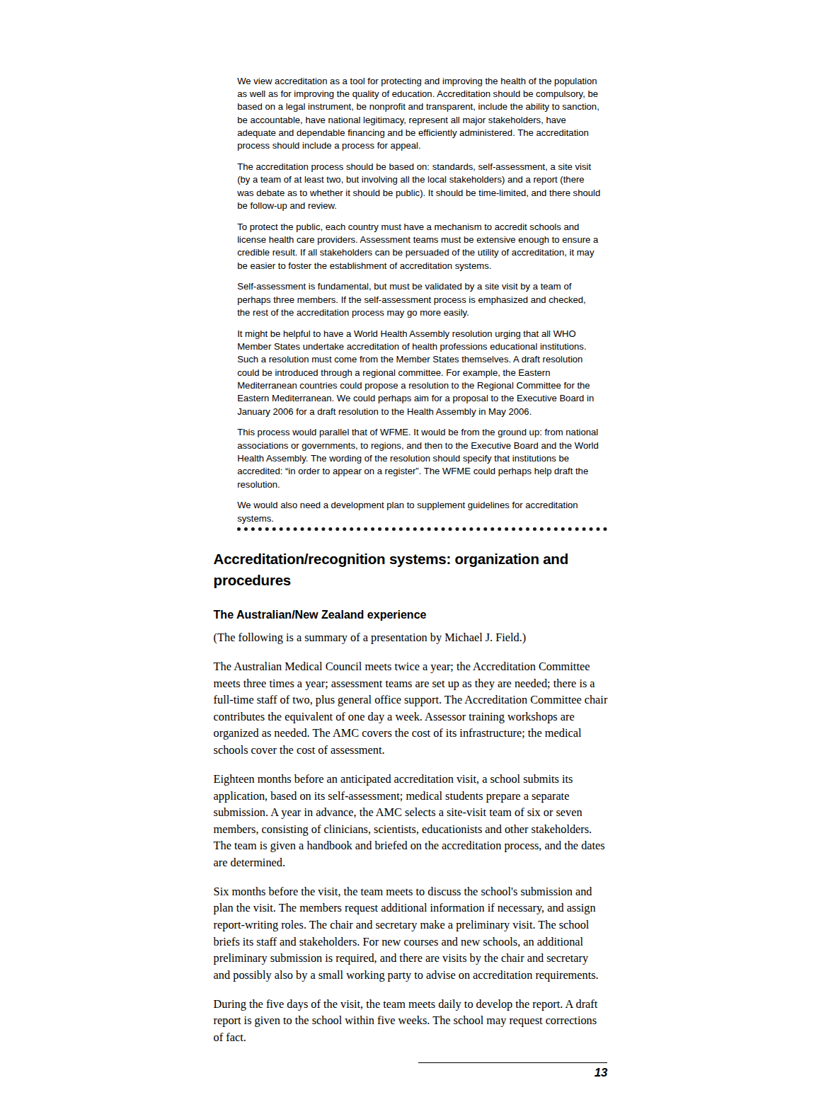We view accreditation as a tool for protecting and improving the health of the population as well as for improving the quality of education. Accreditation should be compulsory, be based on a legal instrument, be nonprofit and transparent, include the ability to sanction, be accountable, have national legitimacy, represent all major stakeholders, have adequate and dependable financing and be efficiently administered. The accreditation process should include a process for appeal.
The accreditation process should be based on: standards, self-assessment, a site visit (by a team of at least two, but involving all the local stakeholders) and a report (there was debate as to whether it should be public). It should be time-limited, and there should be follow-up and review.
To protect the public, each country must have a mechanism to accredit schools and license health care providers. Assessment teams must be extensive enough to ensure a credible result. If all stakeholders can be persuaded of the utility of accreditation, it may be easier to foster the establishment of accreditation systems.
Self-assessment is fundamental, but must be validated by a site visit by a team of perhaps three members. If the self-assessment process is emphasized and checked, the rest of the accreditation process may go more easily.
It might be helpful to have a World Health Assembly resolution urging that all WHO Member States undertake accreditation of health professions educational institutions. Such a resolution must come from the Member States themselves. A draft resolution could be introduced through a regional committee. For example, the Eastern Mediterranean countries could propose a resolution to the Regional Committee for the Eastern Mediterranean. We could perhaps aim for a proposal to the Executive Board in January 2006 for a draft resolution to the Health Assembly in May 2006.
This process would parallel that of WFME. It would be from the ground up: from national associations or governments, to regions, and then to the Executive Board and the World Health Assembly. The wording of the resolution should specify that institutions be accredited: “in order to appear on a register”. The WFME could perhaps help draft the resolution.
We would also need a development plan to supplement guidelines for accreditation systems.
Accreditation/recognition systems: organization and procedures
The Australian/New Zealand experience
(The following is a summary of a presentation by Michael J. Field.)
The Australian Medical Council meets twice a year; the Accreditation Committee meets three times a year; assessment teams are set up as they are needed; there is a full-time staff of two, plus general office support. The Accreditation Committee chair contributes the equivalent of one day a week. Assessor training workshops are organized as needed. The AMC covers the cost of its infrastructure; the medical schools cover the cost of assessment.
Eighteen months before an anticipated accreditation visit, a school submits its application, based on its self-assessment; medical students prepare a separate submission. A year in advance, the AMC selects a site-visit team of six or seven members, consisting of clinicians, scientists, educationists and other stakeholders. The team is given a handbook and briefed on the accreditation process, and the dates are determined.
Six months before the visit, the team meets to discuss the school's submission and plan the visit. The members request additional information if necessary, and assign report-writing roles. The chair and secretary make a preliminary visit. The school briefs its staff and stakeholders. For new courses and new schools, an additional preliminary submission is required, and there are visits by the chair and secretary and possibly also by a small working party to advise on accreditation requirements.
During the five days of the visit, the team meets daily to develop the report. A draft report is given to the school within five weeks. The school may request corrections of fact.
13